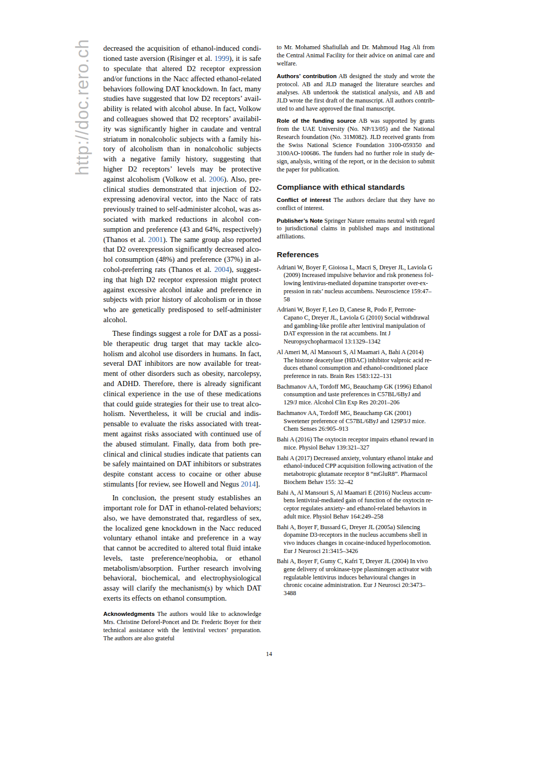http://doc.rero.ch
decreased the acquisition of ethanol-induced conditioned taste aversion (Risinger et al. 1999), it is safe to speculate that altered D2 receptor expression and/or functions in the Nacc affected ethanol-related behaviors following DAT knockdown. In fact, many studies have suggested that low D2 receptors’ availability is related with alcohol abuse. In fact, Volkow and colleagues showed that D2 receptors’ availability was significantly higher in caudate and ventral striatum in nonalcoholic subjects with a family history of alcoholism than in nonalcoholic subjects with a negative family history, suggesting that higher D2 receptors’ levels may be protective against alcoholism (Volkow et al. 2006). Also, preclinical studies demonstrated that injection of D2-expressing adenoviral vector, into the Nacc of rats previously trained to self-administer alcohol, was associated with marked reductions in alcohol consumption and preference (43 and 64%, respectively) (Thanos et al. 2001). The same group also reported that D2 overexpression significantly decreased alcohol consumption (48%) and preference (37%) in alcohol-preferring rats (Thanos et al. 2004), suggesting that high D2 receptor expression might protect against excessive alcohol intake and preference in subjects with prior history of alcoholism or in those who are genetically predisposed to self-administer alcohol.
These findings suggest a role for DAT as a possible therapeutic drug target that may tackle alcoholism and alcohol use disorders in humans. In fact, several DAT inhibitors are now available for treatment of other disorders such as obesity, narcolepsy, and ADHD. Therefore, there is already significant clinical experience in the use of these medications that could guide strategies for their use to treat alcoholism. Nevertheless, it will be crucial and indispensable to evaluate the risks associated with treatment against risks associated with continued use of the abused stimulant. Finally, data from both preclinical and clinical studies indicate that patients can be safely maintained on DAT inhibitors or substrates despite constant access to cocaine or other abuse stimulants [for review, see Howell and Negus 2014].
In conclusion, the present study establishes an important role for DAT in ethanol-related behaviors; also, we have demonstrated that, regardless of sex, the localized gene knockdown in the Nacc reduced voluntary ethanol intake and preference in a way that cannot be accredited to altered total fluid intake levels, taste preference/neophobia, or ethanol metabolism/absorption. Further research involving behavioral, biochemical, and electrophysiological assay will clarify the mechanism(s) by which DAT exerts its effects on ethanol consumption.
Acknowledgments The authors would like to acknowledge Mrs. Christine Deforel-Poncet and Dr. Frederic Boyer for their technical assistance with the lentiviral vectors’ preparation. The authors are also grateful
to Mr. Mohamed Shafiullah and Dr. Mahmoud Hag Ali from the Central Animal Facility for their advice on animal care and welfare.
Authors’ contribution AB designed the study and wrote the protocol. AB and JLD managed the literature searches and analyses. AB undertook the statistical analysis, and AB and JLD wrote the first draft of the manuscript. All authors contributed to and have approved the final manuscript.
Role of the funding source AB was supported by grants from the UAE University (No. NP/13/05) and the National Research foundation (No. 31M082). JLD received grants from the Swiss National Science Foundation 3100-059350 and 3100AO-100686. The funders had no further role in study design, analysis, writing of the report, or in the decision to submit the paper for publication.
Compliance with ethical standards
Conflict of interest The authors declare that they have no conflict of interest.
Publisher’s Note Springer Nature remains neutral with regard to jurisdictional claims in published maps and institutional affiliations.
References
Adriani W, Boyer F, Gioiosa L, Macri S, Dreyer JL, Laviola G (2009) Increased impulsive behavior and risk proneness following lentivirus-mediated dopamine transporter over-expression in rats’ nucleus accumbens. Neuroscience 159:47–58
Adriani W, Boyer F, Leo D, Canese R, Podo F, Perrone-Capano C, Dreyer JL, Laviola G (2010) Social withdrawal and gambling-like profile after lentiviral manipulation of DAT expression in the rat accumbens. Int J Neuropsychopharmacol 13:1329–1342
Al Ameri M, Al Mansouri S, Al Maamari A, Bahi A (2014) The histone deacetylase (HDAC) inhibitor valproic acid reduces ethanol consumption and ethanol-conditioned place preference in rats. Brain Res 1583:122–131
Bachmanov AA, Tordoff MG, Beauchamp GK (1996) Ethanol consumption and taste preferences in C57BL/6ByJ and 129/J mice. Alcohol Clin Exp Res 20:201–206
Bachmanov AA, Tordoff MG, Beauchamp GK (2001) Sweetener preference of C57BL/6ByJ and 129P3/J mice. Chem Senses 26:905–913
Bahi A (2016) The oxytocin receptor impairs ethanol reward in mice. Physiol Behav 139:321–327
Bahi A (2017) Decreased anxiety, voluntary ethanol intake and ethanol-induced CPP acquisition following activation of the metabotropic glutamate receptor 8 “mGluR8”. Pharmacol Biochem Behav 155: 32–42
Bahi A, Al Mansouri S, Al Maamari E (2016) Nucleus accumbens lentiviral-mediated gain of function of the oxytocin receptor regulates anxiety- and ethanol-related behaviors in adult mice. Physiol Behav 164:249–258
Bahi A, Boyer F, Bussard G, Dreyer JL (2005a) Silencing dopamine D3-receptors in the nucleus accumbens shell in vivo induces changes in cocaine-induced hyperlocomotion. Eur J Neurosci 21:3415–3426
Bahi A, Boyer F, Gumy C, Kafri T, Dreyer JL (2004) In vivo gene delivery of urokinase-type plasminogen activator with regulatable lentivirus induces behavioural changes in chronic cocaine administration. Eur J Neurosci 20:3473–3488
14